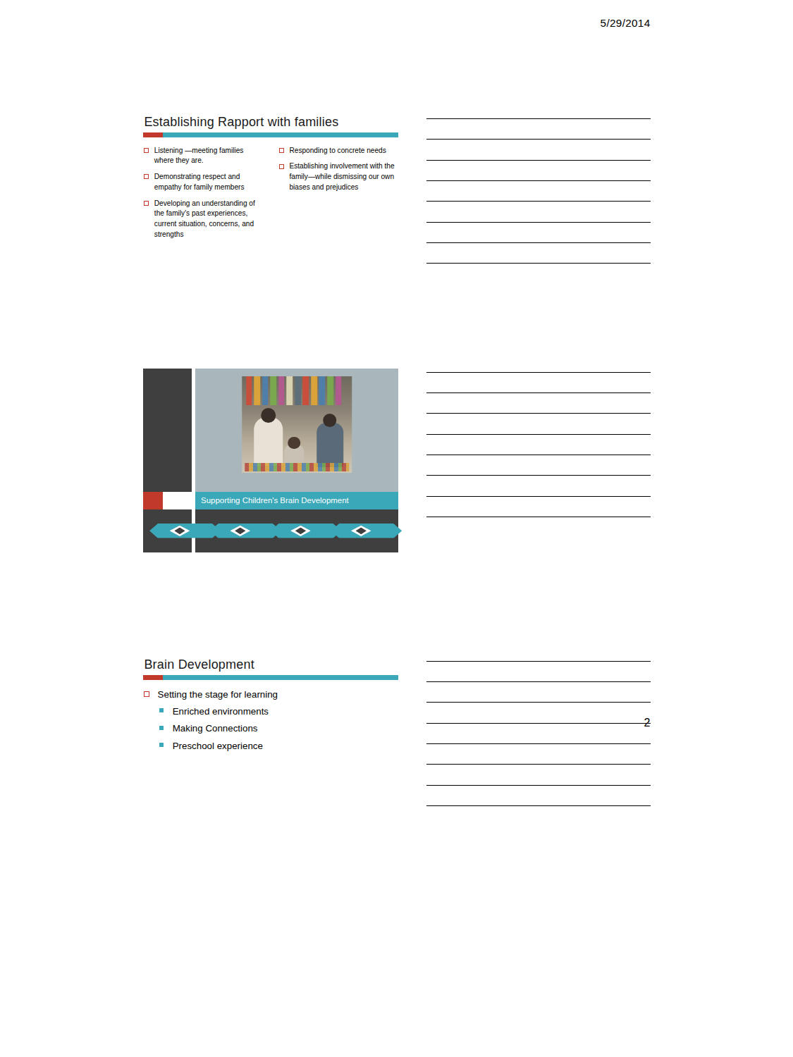5/29/2014
Establishing Rapport with families
Listening —meeting families where they are.
Demonstrating respect and empathy for family members
Developing an understanding of the family's past experiences, current situation, concerns, and strengths
Responding to concrete needs
Establishing involvement with the family—while dismissing our own biases and prejudices
Supporting Children's Brain Development
Brain Development
Setting the stage for learning
Enriched environments
Making Connections
Preschool experience
2